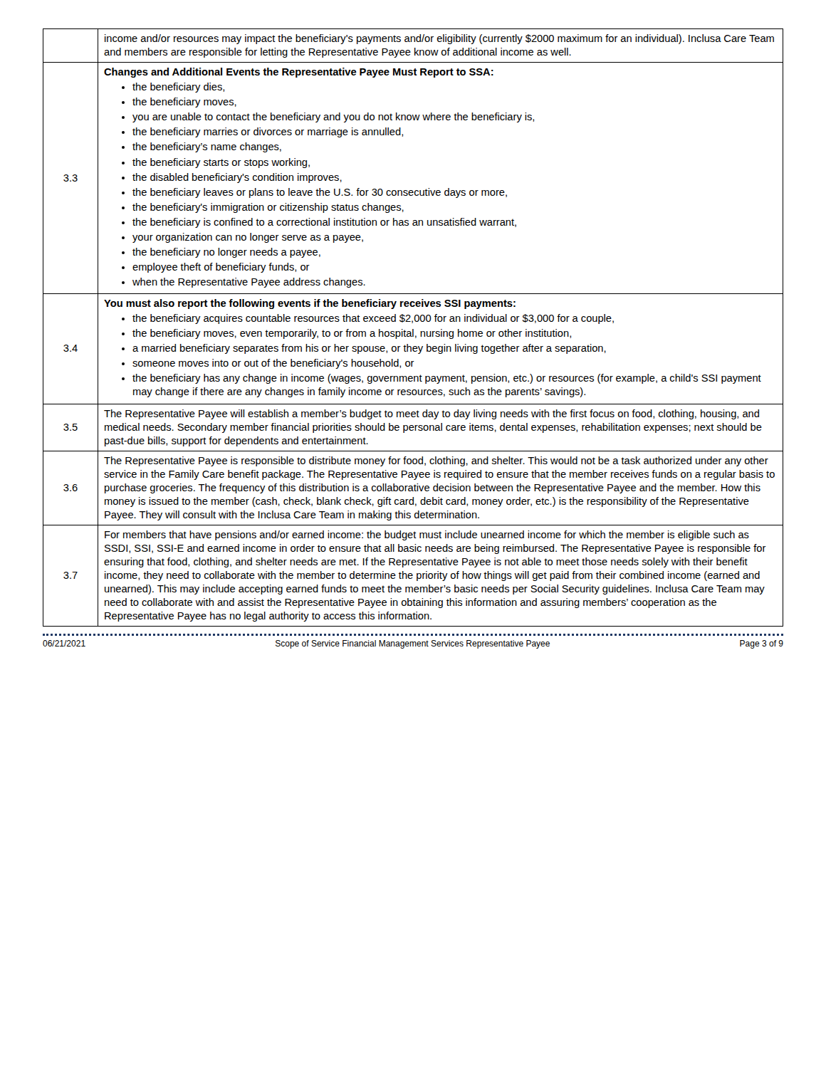| | income and/or resources may impact the beneficiary's payments and/or eligibility (currently $2000 maximum for an individual). Inclusa Care Team and members are responsible for letting the Representative Payee know of additional income as well. |
| 3.3 | Changes and Additional Events the Representative Payee Must Report to SSA: the beneficiary dies, the beneficiary moves, you are unable to contact the beneficiary and you do not know where the beneficiary is, the beneficiary marries or divorces or marriage is annulled, the beneficiary’s name changes, the beneficiary starts or stops working, the disabled beneficiary's condition improves, the beneficiary leaves or plans to leave the U.S. for 30 consecutive days or more, the beneficiary's immigration or citizenship status changes, the beneficiary is confined to a correctional institution or has an unsatisfied warrant, your organization can no longer serve as a payee, the beneficiary no longer needs a payee, employee theft of beneficiary funds, or when the Representative Payee address changes. |
| 3.4 | You must also report the following events if the beneficiary receives SSI payments: the beneficiary acquires countable resources that exceed $2,000 for an individual or $3,000 for a couple, the beneficiary moves, even temporarily, to or from a hospital, nursing home or other institution, a married beneficiary separates from his or her spouse, or they begin living together after a separation, someone moves into or out of the beneficiary's household, or the beneficiary has any change in income (wages, government payment, pension, etc.) or resources (for example, a child's SSI payment may change if there are any changes in family income or resources, such as the parents’ savings). |
| 3.5 | The Representative Payee will establish a member’s budget to meet day to day living needs with the first focus on food, clothing, housing, and medical needs. Secondary member financial priorities should be personal care items, dental expenses, rehabilitation expenses; next should be past-due bills, support for dependents and entertainment. |
| 3.6 | The Representative Payee is responsible to distribute money for food, clothing, and shelter. This would not be a task authorized under any other service in the Family Care benefit package. The Representative Payee is required to ensure that the member receives funds on a regular basis to purchase groceries. The frequency of this distribution is a collaborative decision between the Representative Payee and the member. How this money is issued to the member (cash, check, blank check, gift card, debit card, money order, etc.) is the responsibility of the Representative Payee. They will consult with the Inclusa Care Team in making this determination. |
| 3.7 | For members that have pensions and/or earned income: the budget must include unearned income for which the member is eligible such as SSDI, SSI, SSI-E and earned income in order to ensure that all basic needs are being reimbursed. The Representative Payee is responsible for ensuring that food, clothing, and shelter needs are met. If the Representative Payee is not able to meet those needs solely with their benefit income, they need to collaborate with the member to determine the priority of how things will get paid from their combined income (earned and unearned). This may include accepting earned funds to meet the member’s basic needs per Social Security guidelines. Inclusa Care Team may need to collaborate with and assist the Representative Payee in obtaining this information and assuring members’ cooperation as the Representative Payee has no legal authority to access this information. |
06/21/2021 Scope of Service Financial Management Services Representative Payee Page 3 of 9